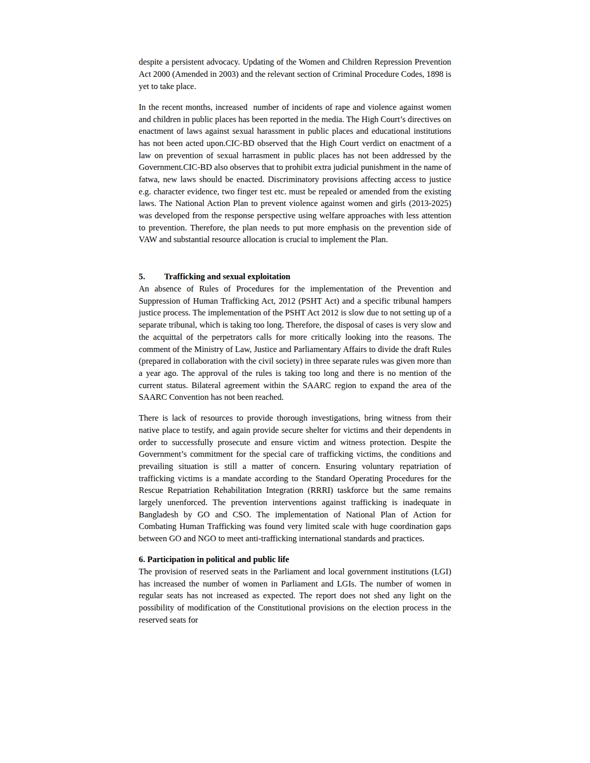despite a persistent advocacy. Updating of the Women and Children Repression Prevention Act 2000 (Amended in 2003) and the relevant section of Criminal Procedure Codes, 1898 is yet to take place.
In the recent months, increased number of incidents of rape and violence against women and children in public places has been reported in the media. The High Court’s directives on enactment of laws against sexual harassment in public places and educational institutions has not been acted upon.CIC-BD observed that the High Court verdict on enactment of a law on prevention of sexual harrasment in public places has not been addressed by the Government.CIC-BD also observes that to prohibit extra judicial punishment in the name of fatwa, new laws should be enacted. Discriminatory provisions affecting access to justice e.g. character evidence, two finger test etc. must be repealed or amended from the existing laws. The National Action Plan to prevent violence against women and girls (2013-2025) was developed from the response perspective using welfare approaches with less attention to prevention. Therefore, the plan needs to put more emphasis on the prevention side of VAW and substantial resource allocation is crucial to implement the Plan.
5. Trafficking and sexual exploitation
An absence of Rules of Procedures for the implementation of the Prevention and Suppression of Human Trafficking Act, 2012 (PSHT Act) and a specific tribunal hampers justice process. The implementation of the PSHT Act 2012 is slow due to not setting up of a separate tribunal, which is taking too long. Therefore, the disposal of cases is very slow and the acquittal of the perpetrators calls for more critically looking into the reasons. The comment of the Ministry of Law, Justice and Parliamentary Affairs to divide the draft Rules (prepared in collaboration with the civil society) in three separate rules was given more than a year ago. The approval of the rules is taking too long and there is no mention of the current status. Bilateral agreement within the SAARC region to expand the area of the SAARC Convention has not been reached.
There is lack of resources to provide thorough investigations, bring witness from their native place to testify, and again provide secure shelter for victims and their dependents in order to successfully prosecute and ensure victim and witness protection. Despite the Government’s commitment for the special care of trafficking victims, the conditions and prevailing situation is still a matter of concern. Ensuring voluntary repatriation of trafficking victims is a mandate according to the Standard Operating Procedures for the Rescue Repatriation Rehabilitation Integration (RRRI) taskforce but the same remains largely unenforced. The prevention interventions against trafficking is inadequate in Bangladesh by GO and CSO. The implementation of National Plan of Action for Combating Human Trafficking was found very limited scale with huge coordination gaps between GO and NGO to meet anti-trafficking international standards and practices.
6. Participation in political and public life
The provision of reserved seats in the Parliament and local government institutions (LGI) has increased the number of women in Parliament and LGIs. The number of women in regular seats has not increased as expected. The report does not shed any light on the possibility of modification of the Constitutional provisions on the election process in the reserved seats for